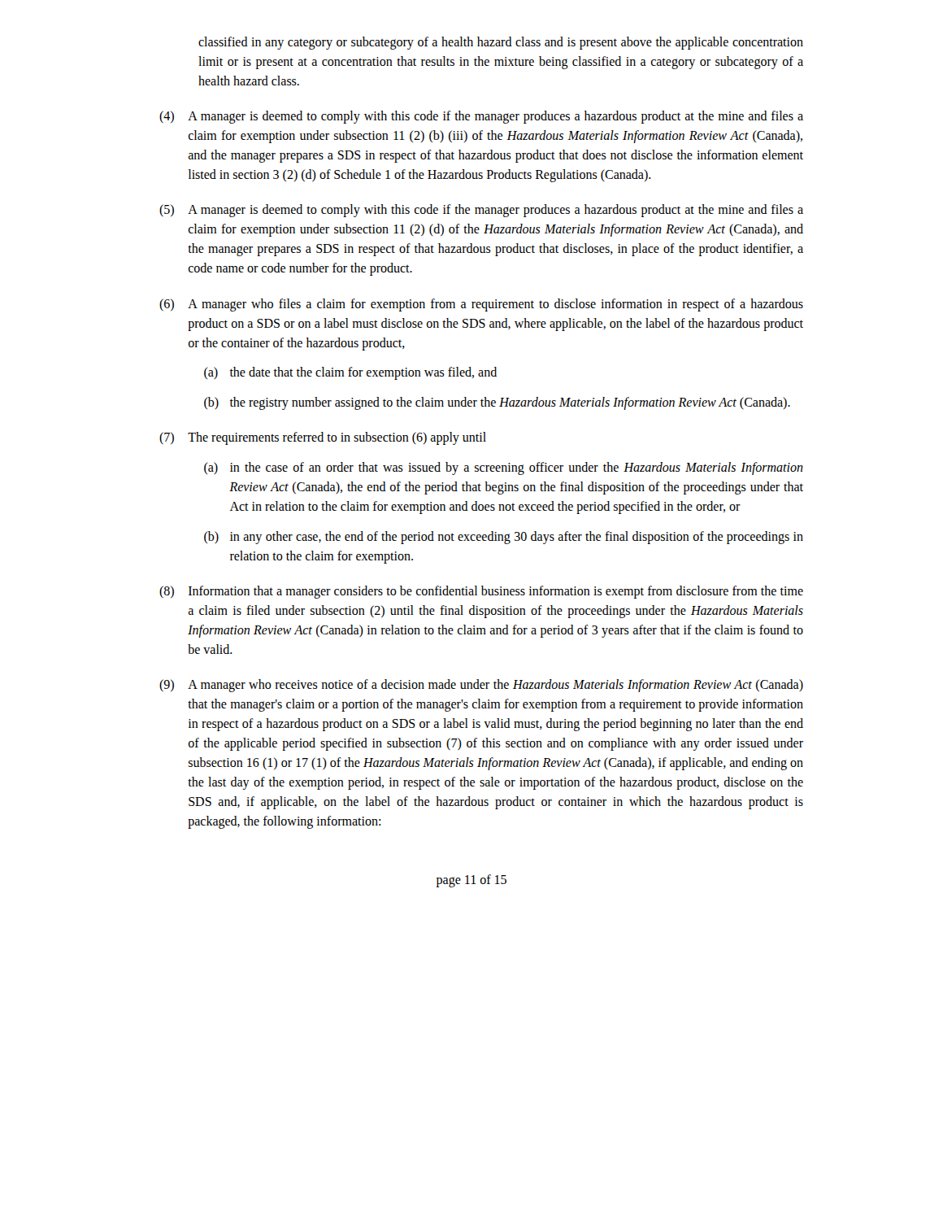classified in any category or subcategory of a health hazard class and is present above the applicable concentration limit or is present at a concentration that results in the mixture being classified in a category or subcategory of a health hazard class.
(4)
A manager is deemed to comply with this code if the manager produces a hazardous product at the mine and files a claim for exemption under subsection 11 (2) (b) (iii) of the Hazardous Materials Information Review Act (Canada), and the manager prepares a SDS in respect of that hazardous product that does not disclose the information element listed in section 3 (2) (d) of Schedule 1 of the Hazardous Products Regulations (Canada).
(5)
A manager is deemed to comply with this code if the manager produces a hazardous product at the mine and files a claim for exemption under subsection 11 (2) (d) of the Hazardous Materials Information Review Act (Canada), and the manager prepares a SDS in respect of that hazardous product that discloses, in place of the product identifier, a code name or code number for the product.
(6)
A manager who files a claim for exemption from a requirement to disclose information in respect of a hazardous product on a SDS or on a label must disclose on the SDS and, where applicable, on the label of the hazardous product or the container of the hazardous product,
(a)
the date that the claim for exemption was filed, and
(b)
the registry number assigned to the claim under the Hazardous Materials Information Review Act (Canada).
(7)
The requirements referred to in subsection (6) apply until
(a)
in the case of an order that was issued by a screening officer under the Hazardous Materials Information Review Act (Canada), the end of the period that begins on the final disposition of the proceedings under that Act in relation to the claim for exemption and does not exceed the period specified in the order, or
(b)
in any other case, the end of the period not exceeding 30 days after the final disposition of the proceedings in relation to the claim for exemption.
(8)
Information that a manager considers to be confidential business information is exempt from disclosure from the time a claim is filed under subsection (2) until the final disposition of the proceedings under the Hazardous Materials Information Review Act (Canada) in relation to the claim and for a period of 3 years after that if the claim is found to be valid.
(9)
A manager who receives notice of a decision made under the Hazardous Materials Information Review Act (Canada) that the manager's claim or a portion of the manager's claim for exemption from a requirement to provide information in respect of a hazardous product on a SDS or a label is valid must, during the period beginning no later than the end of the applicable period specified in subsection (7) of this section and on compliance with any order issued under subsection 16 (1) or 17 (1) of the Hazardous Materials Information Review Act (Canada), if applicable, and ending on the last day of the exemption period, in respect of the sale or importation of the hazardous product, disclose on the SDS and, if applicable, on the label of the hazardous product or container in which the hazardous product is packaged, the following information:
page 11 of 15